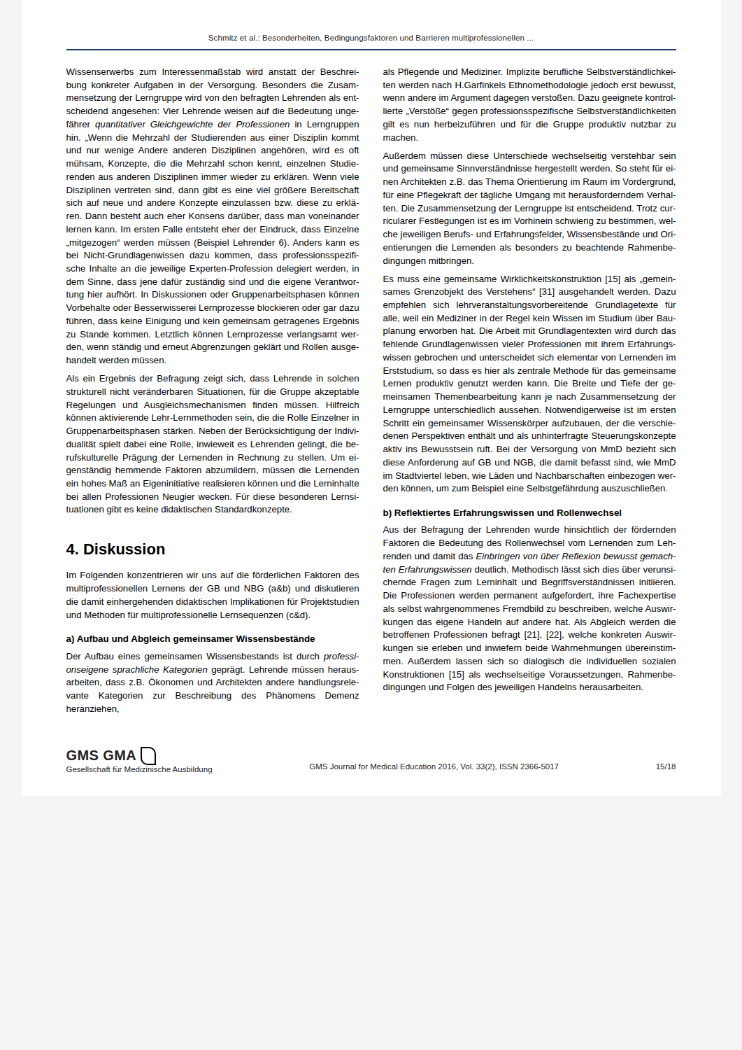Schmitz et al.: Besonderheiten, Bedingungsfaktoren und Barrieren multiprofessionellen ...
Wissenserwerbs zum Interessenmaßstab wird anstatt der Beschreibung konkreter Aufgaben in der Versorgung. Besonders die Zusammensetzung der Lerngruppe wird von den befragten Lehrenden als entscheidend angesehen: Vier Lehrende weisen auf die Bedeutung ungefährer quantitativer Gleichgewichte der Professionen in Lerngruppen hin. „Wenn die Mehrzahl der Studierenden aus einer Disziplin kommt und nur wenige Andere anderen Disziplinen angehören, wird es oft mühsam, Konzepte, die die Mehrzahl schon kennt, einzelnen Studierenden aus anderen Disziplinen immer wieder zu erklären. Wenn viele Disziplinen vertreten sind, dann gibt es eine viel größere Bereitschaft sich auf neue und andere Konzepte einzulassen bzw. diese zu erklären. Dann besteht auch eher Konsens darüber, dass man voneinander lernen kann. Im ersten Falle entsteht eher der Eindruck, dass Einzelne „mitgezogen“ werden müssen (Beispiel Lehrender 6). Anders kann es bei Nicht-Grundlagenwissen dazu kommen, dass professionsspezifische Inhalte an die jeweilige Experten-Profession delegiert werden, in dem Sinne, dass jene dafür zuständig sind und die eigene Verantwortung hier aufhört. In Diskussionen oder Gruppenarbeitsphasen können Vorbehalte oder Besserwisserei Lernprozesse blockieren oder gar dazu führen, dass keine Einigung und kein gemeinsam getragenes Ergebnis zu Stande kommen. Letztlich können Lernprozesse verlangsamt werden, wenn ständig und erneut Abgrenzungen geklärt und Rollen ausgehandelt werden müssen.
Als ein Ergebnis der Befragung zeigt sich, dass Lehrende in solchen strukturell nicht veränderbaren Situationen, für die Gruppe akzeptable Regelungen und Ausgleichsmechanismen finden müssen. Hilfreich können aktivierende Lehr-Lernmethoden sein, die die Rolle Einzelner in Gruppenarbeitsphasen stärken. Neben der Berücksichtigung der Individualität spielt dabei eine Rolle, inwieweit es Lehrenden gelingt, die berufskulturelle Prägung der Lernenden in Rechnung zu stellen. Um eigenständig hemmende Faktoren abzumildern, müssen die Lernenden ein hohes Maß an Eigeninitiative realisieren können und die Lerninhalte bei allen Professionen Neugier wecken. Für diese besonderen Lernsituationen gibt es keine didaktischen Standardkonzepte.
4. Diskussion
Im Folgenden konzentrieren wir uns auf die förderlichen Faktoren des multiprofessionellen Lernens der GB und NBG (a&b) und diskutieren die damit einhergehenden didaktischen Implikationen für Projektstudien und Methoden für multiprofessionelle Lernsequenzen (c&d).
a) Aufbau und Abgleich gemeinsamer Wissensbestände
Der Aufbau eines gemeinsamen Wissensbestands ist durch professionseigene sprachliche Kategorien geprägt. Lehrende müssen herausarbeiten, dass z.B. Ökonomen und Architekten andere handlungsrelevante Kategorien zur Beschreibung des Phänomens Demenz heranziehen,
als Pflegende und Mediziner. Implizite berufliche Selbstverständlichkeiten werden nach H.Garfinkels Ethnomethodologie jedoch erst bewusst, wenn andere im Argument dagegen verstoßen. Dazu geeignete kontrollierte „Verstöße“ gegen professionsspezifische Selbstverständlichkeiten gilt es nun herbeizuführen und für die Gruppe produktiv nutzbar zu machen.
Außerdem müssen diese Unterschiede wechselseitig verstehbar sein und gemeinsame Sinnverständnisse hergestellt werden. So steht für einen Architekten z.B. das Thema Orientierung im Raum im Vordergrund, für eine Pflegekraft der tägliche Umgang mit herausforderndem Verhalten. Die Zusammensetzung der Lerngruppe ist entscheidend. Trotz curricularer Festlegungen ist es im Vorhinein schwierig zu bestimmen, welche jeweiligen Berufs- und Erfahrungsfelder, Wissensbestände und Orientierungen die Lernenden als besonders zu beachtende Rahmenbedingungen mitbringen.
Es muss eine gemeinsame Wirklichkeitskonstruktion [15] als „gemeinsames Grenzobjekt des Verstehens“ [31] ausgehandelt werden. Dazu empfehlen sich lehrveranstaltungsvorbereitende Grundlagetexte für alle, weil ein Mediziner in der Regel kein Wissen im Studium über Bauplanung erworben hat. Die Arbeit mit Grundlagentexten wird durch das fehlende Grundlagenwissen vieler Professionen mit ihrem Erfahrungswissen gebrochen und unterscheidet sich elementar von Lernenden im Erststudium, so dass es hier als zentrale Methode für das gemeinsame Lernen produktiv genutzt werden kann. Die Breite und Tiefe der gemeinsamen Themenbearbeitung kann je nach Zusammensetzung der Lerngruppe unterschiedlich aussehen. Notwendigerweise ist im ersten Schritt ein gemeinsamer Wissenskörper aufzubauen, der die verschiedenen Perspektiven enthält und als unhinterfragte Steuerungskonzepte aktiv ins Bewusstsein ruft. Bei der Versorgung von MmD bezieht sich diese Anforderung auf GB und NGB, die damit befasst sind, wie MmD im Stadtviertel leben, wie Läden und Nachbarschaften einbezogen werden können, um zum Beispiel eine Selbstgefährdung auszuschließen.
b) Reflektiertes Erfahrungswissen und Rollenwechsel
Aus der Befragung der Lehrenden wurde hinsichtlich der fördernden Faktoren die Bedeutung des Rollenwechsel vom Lernenden zum Lehrenden und damit das Einbringen von über Reflexion bewusst gemachten Erfahrungswissen deutlich. Methodisch lässt sich dies über verunsichernde Fragen zum Lerninhalt und Begriffsverständnissen initiieren. Die Professionen werden permanent aufgefordert, ihre Fachexpertise als selbst wahrgenommenes Fremdbild zu beschreiben, welche Auswirkungen das eigene Handeln auf andere hat. Als Abgleich werden die betroffenen Professionen befragt [21], [22], welche konkreten Auswirkungen sie erleben und inwiefern beide Wahrnehmungen übereinstimmen. Außerdem lassen sich so dialogisch die individuellen sozialen Konstruktionen [15] als wechselseitige Voraussetzungen, Rahmenbedingungen und Folgen des jeweiligen Handelns herausarbeiten.
GMS GMA
Gesellschaft für Medizinische Ausbildung
GMS Journal for Medical Education 2016, Vol. 33(2), ISSN 2366-5017
15/18